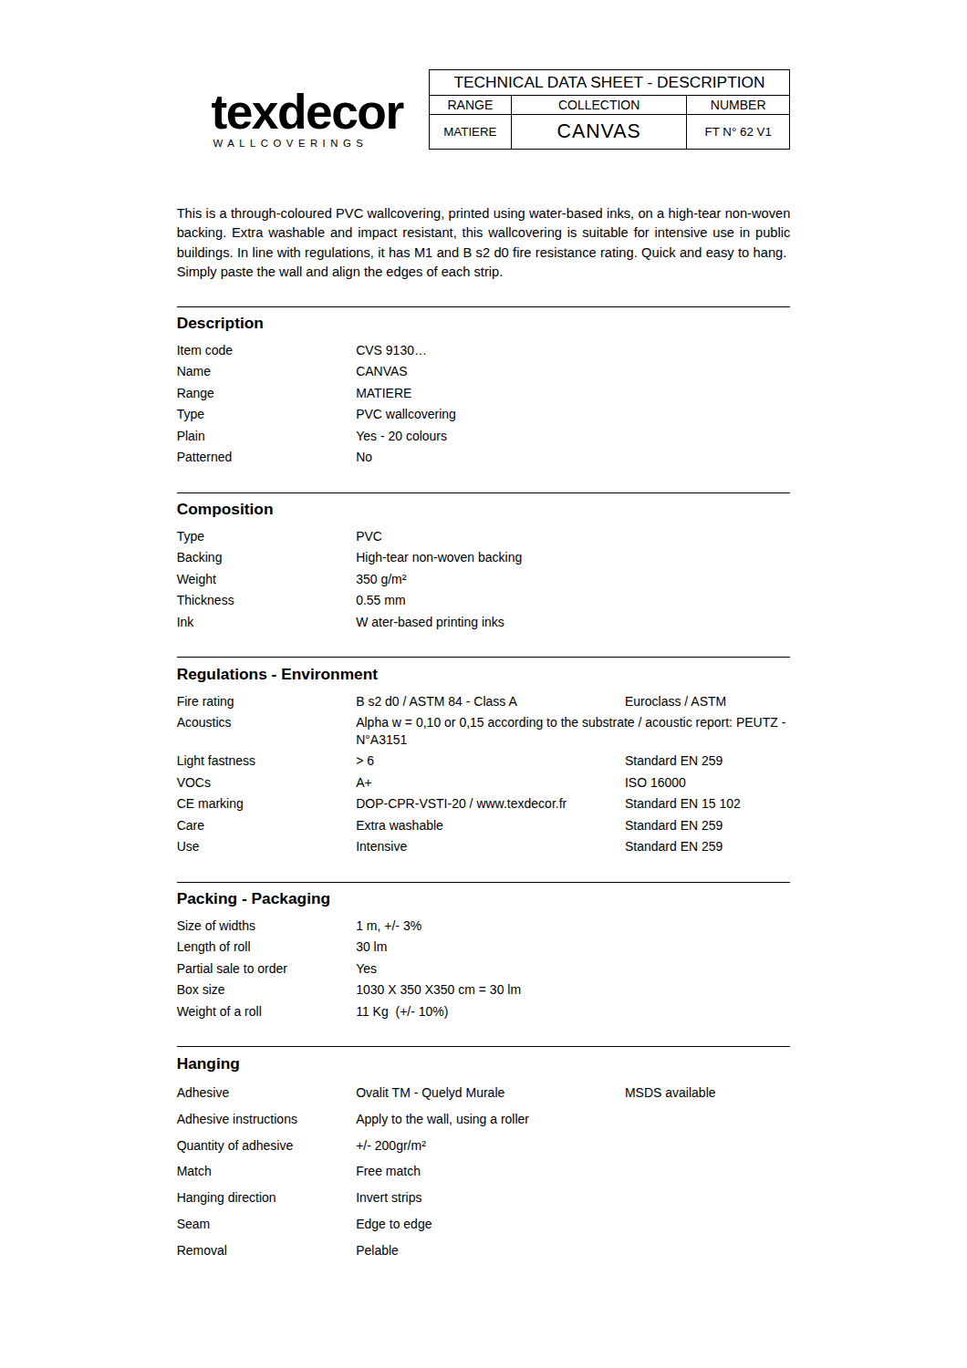texdecor
WALLCOVERINGS
| TECHNICAL DATA SHEET - DESCRIPTION |
| RANGE | COLLECTION | NUMBER |
| MATIERE | CANVAS | FT N° 62 V1 |
This is a through-coloured PVC wallcovering, printed using water-based inks, on a high-tear non-woven backing. Extra washable and impact resistant, this wallcovering is suitable for intensive use in public buildings. In line with regulations, it has M1 and B s2 d0 fire resistance rating. Quick and easy to hang. Simply paste the wall and align the edges of each strip.
Description
| Item code | CVS 9130… | |
| Name | CANVAS | |
| Range | MATIERE | |
| Type | PVC wallcovering | |
| Plain | Yes - 20 colours | |
| Patterned | No | |
Composition
| Type | PVC | |
| Backing | High-tear non-woven backing | |
| Weight | 350 g/m² | |
| Thickness | 0.55 mm | |
| Ink | W ater-based printing inks | |
Regulations - Environment
| Fire rating | B s2 d0 / ASTM 84 - Class A | Euroclass / ASTM |
| Acoustics | Alpha w = 0,10 or 0,15 according to the substrate / acoustic report: PEUTZ - N°A3151 |
| Light fastness | > 6 | Standard EN 259 |
| VOCs | A+ | ISO 16000 |
| CE marking | DOP-CPR-VSTI-20 / www.texdecor.fr | Standard EN 15 102 |
| Care | Extra washable | Standard EN 259 |
| Use | Intensive | Standard EN 259 |
Packing - Packaging
| Size of widths | 1 m, +/- 3% | |
| Length of roll | 30 lm | |
| Partial sale to order | Yes | |
| Box size | 1030 X 350 X350 cm = 30 lm | |
| Weight of a roll | 11 Kg (+/- 10%) | |
Hanging
| Adhesive | Ovalit TM - Quelyd Murale | MSDS available |
| Adhesive instructions | Apply to the wall, using a roller |
| Quantity of adhesive | +/- 200gr/m² |
| Match | Free match |
| Hanging direction | Invert strips |
| Seam | Edge to edge |
| Removal | Pelable |